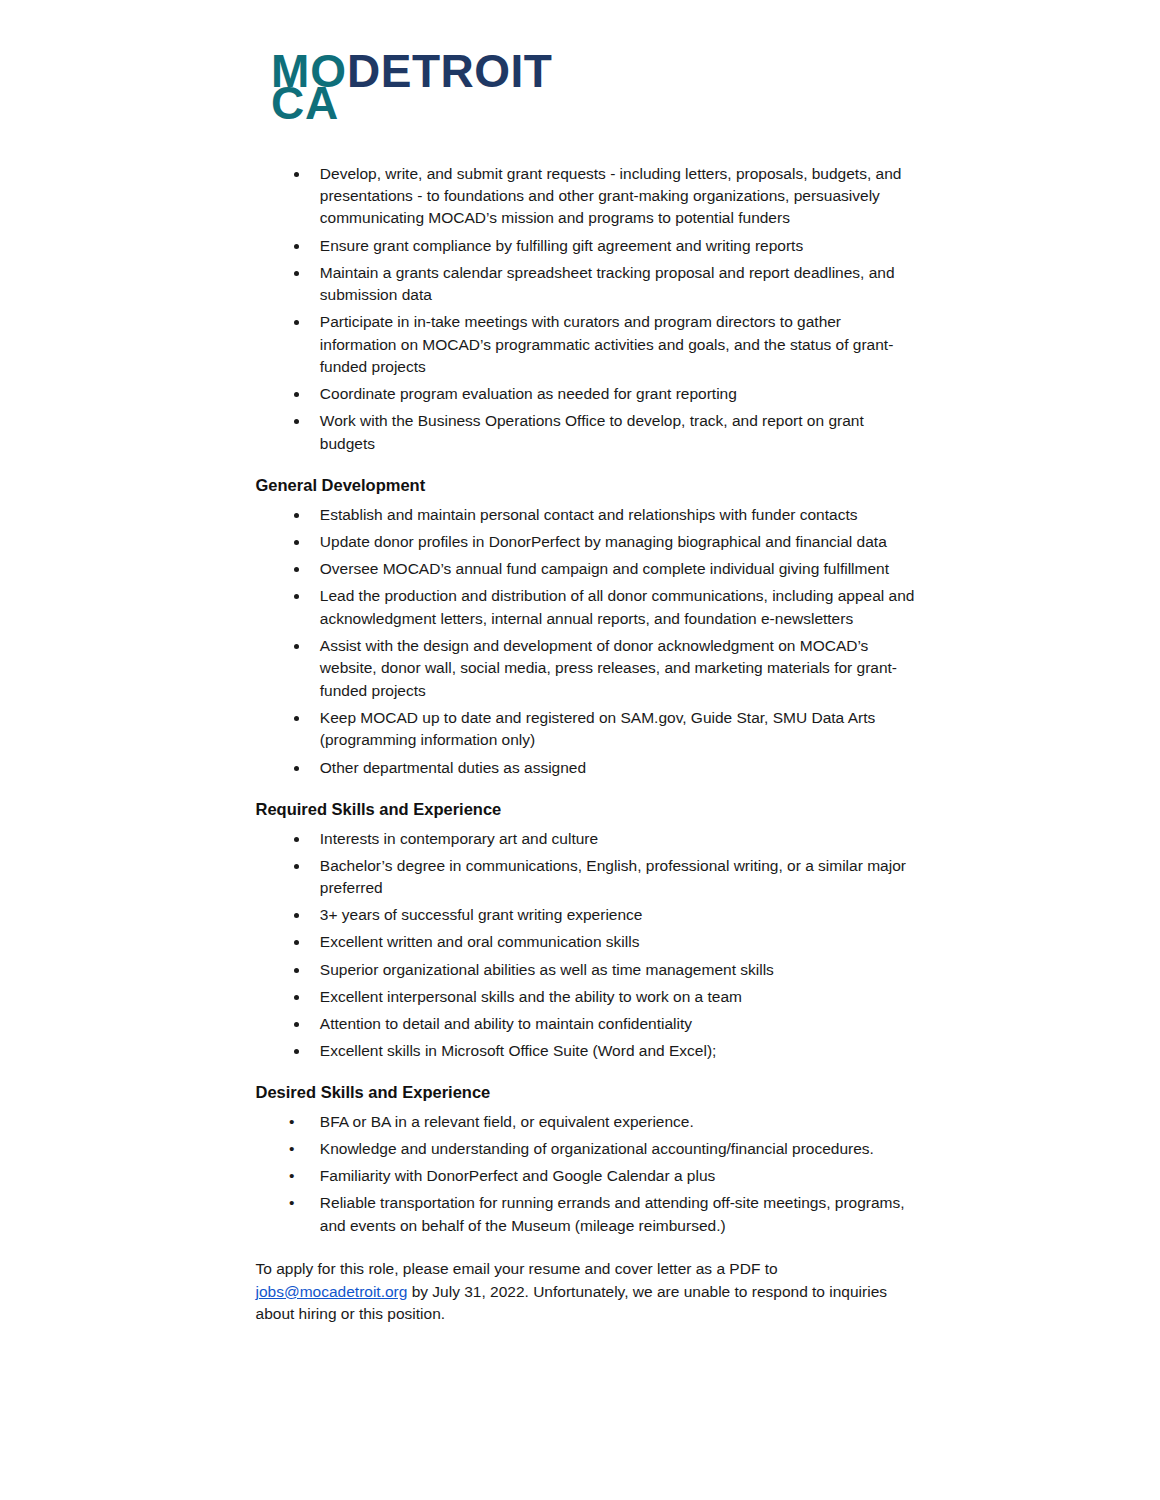MO DETROIT CA
Develop, write, and submit grant requests - including letters, proposals, budgets, and presentations - to foundations and other grant-making organizations, persuasively communicating MOCAD’s mission and programs to potential funders
Ensure grant compliance by fulfilling gift agreement and writing reports
Maintain a grants calendar spreadsheet tracking proposal and report deadlines, and submission data
Participate in in-take meetings with curators and program directors to gather information on MOCAD’s programmatic activities and goals, and the status of grant-funded projects
Coordinate program evaluation as needed for grant reporting
Work with the Business Operations Office to develop, track, and report on grant budgets
General Development
Establish and maintain personal contact and relationships with funder contacts
Update donor profiles in DonorPerfect by managing biographical and financial data
Oversee MOCAD’s annual fund campaign and complete individual giving fulfillment
Lead the production and distribution of all donor communications, including appeal and acknowledgment letters, internal annual reports, and foundation e-newsletters
Assist with the design and development of donor acknowledgment on MOCAD’s website, donor wall, social media, press releases, and marketing materials for grant-funded projects
Keep MOCAD up to date and registered on SAM.gov, Guide Star, SMU Data Arts (programming information only)
Other departmental duties as assigned
Required Skills and Experience
Interests in contemporary art and culture
Bachelor’s degree in communications, English, professional writing, or a similar major preferred
3+ years of successful grant writing experience
Excellent written and oral communication skills
Superior organizational abilities as well as time management skills
Excellent interpersonal skills and the ability to work on a team
Attention to detail and ability to maintain confidentiality
Excellent skills in Microsoft Office Suite (Word and Excel);
Desired Skills and Experience
BFA or BA in a relevant field, or equivalent experience.
Knowledge and understanding of organizational accounting/financial procedures.
Familiarity with DonorPerfect and Google Calendar a plus
Reliable transportation for running errands and attending off-site meetings, programs, and events on behalf of the Museum (mileage reimbursed.)
To apply for this role, please email your resume and cover letter as a PDF to jobs@mocadetroit.org by July 31, 2022. Unfortunately, we are unable to respond to inquiries about hiring or this position.